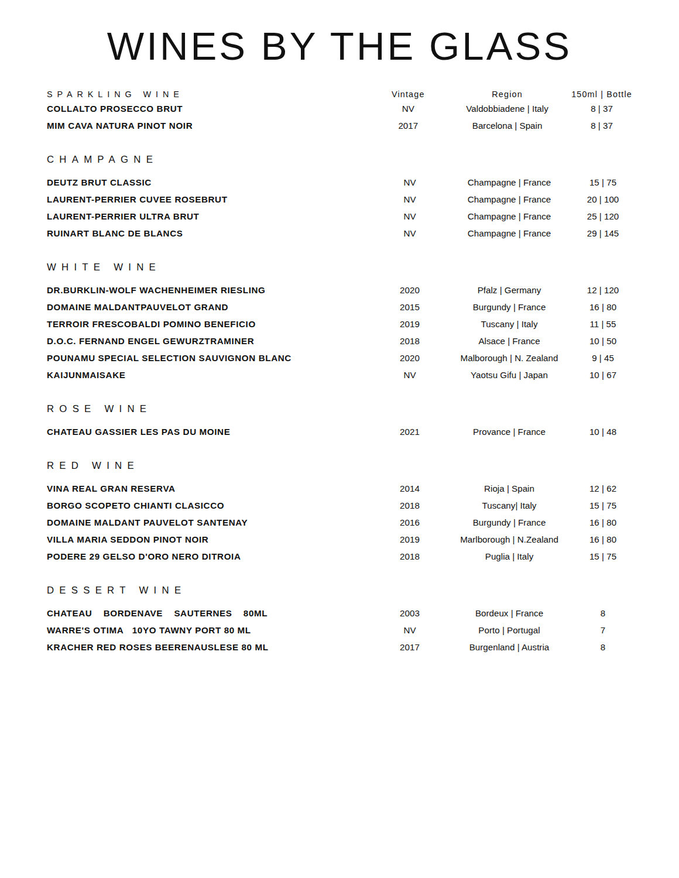WINES BY THE GLASS
| Sparkling Wine | Vintage | Region | 150ml / Bottle |
| Collalto Prosecco Brut | NV | Valdobbiadene / Italy | 8 / 37 |
| Mim Cava Natura Pinot Noir | 2017 | Barcelona / Spain | 8 / 37 |
Champagne
| Deutz Brut Classic | NV | Champagne / France | 15 / 75 |
| Laurent-Perrier Cuvee Rosebrut | NV | Champagne / France | 20 / 100 |
| Laurent-Perrier Ultra Brut | NV | Champagne / France | 25 / 120 |
| Ruinart Blanc De Blancs | NV | Champagne / France | 29 / 145 |
White Wine
| Dr.Burklin-Wolf Wachenheimer Riesling | 2020 | Pfalz / Germany | 12 / 120 |
| Domaine Maldantpauvelot Grand | 2015 | Burgundy / France | 16 / 80 |
| Terroir Frescobaldi Pomino Beneficio | 2019 | Tuscany / Italy | 11 / 55 |
| D.O.C. Fernand Engel Gewurztraminer | 2018 | Alsace / France | 10 / 50 |
| Pounamu Special Selection Sauvignon Blanc | 2020 | Malborough / N. Zealand | 9 / 45 |
| Kaijunmaisake | NV | Yaotsu Gifu / Japan | 10 / 67 |
Rose Wine
| Chateau Gassier Les Pas Du Moine | 2021 | Provance / France | 10 / 48 |
Red Wine
| Vina Real Gran Reserva | 2014 | Rioja / Spain | 12 / 62 |
| Borgo Scopeto Chianti Clasicco | 2018 | Tuscany/ Italy | 15 / 75 |
| Domaine Maldant Pauvelot Santenay | 2016 | Burgundy / France | 16 / 80 |
| Villa Maria Seddon Pinot Noir | 2019 | Marlborough / N.Zealand | 16 / 80 |
| Podere 29 Gelso D'oro Nero Ditroia | 2018 | Puglia / Italy | 15 / 75 |
Dessert Wine
| Chateau Bordenave Sauternes 80ml | 2003 | Bordeux / France | 8 |
| Warre's Otima 10yo Tawny Port 80 ml | NV | Porto / Portugal | 7 |
| Kracher Red Roses Beerenauslese 80 ml | 2017 | Burgenland / Austria | 8 |